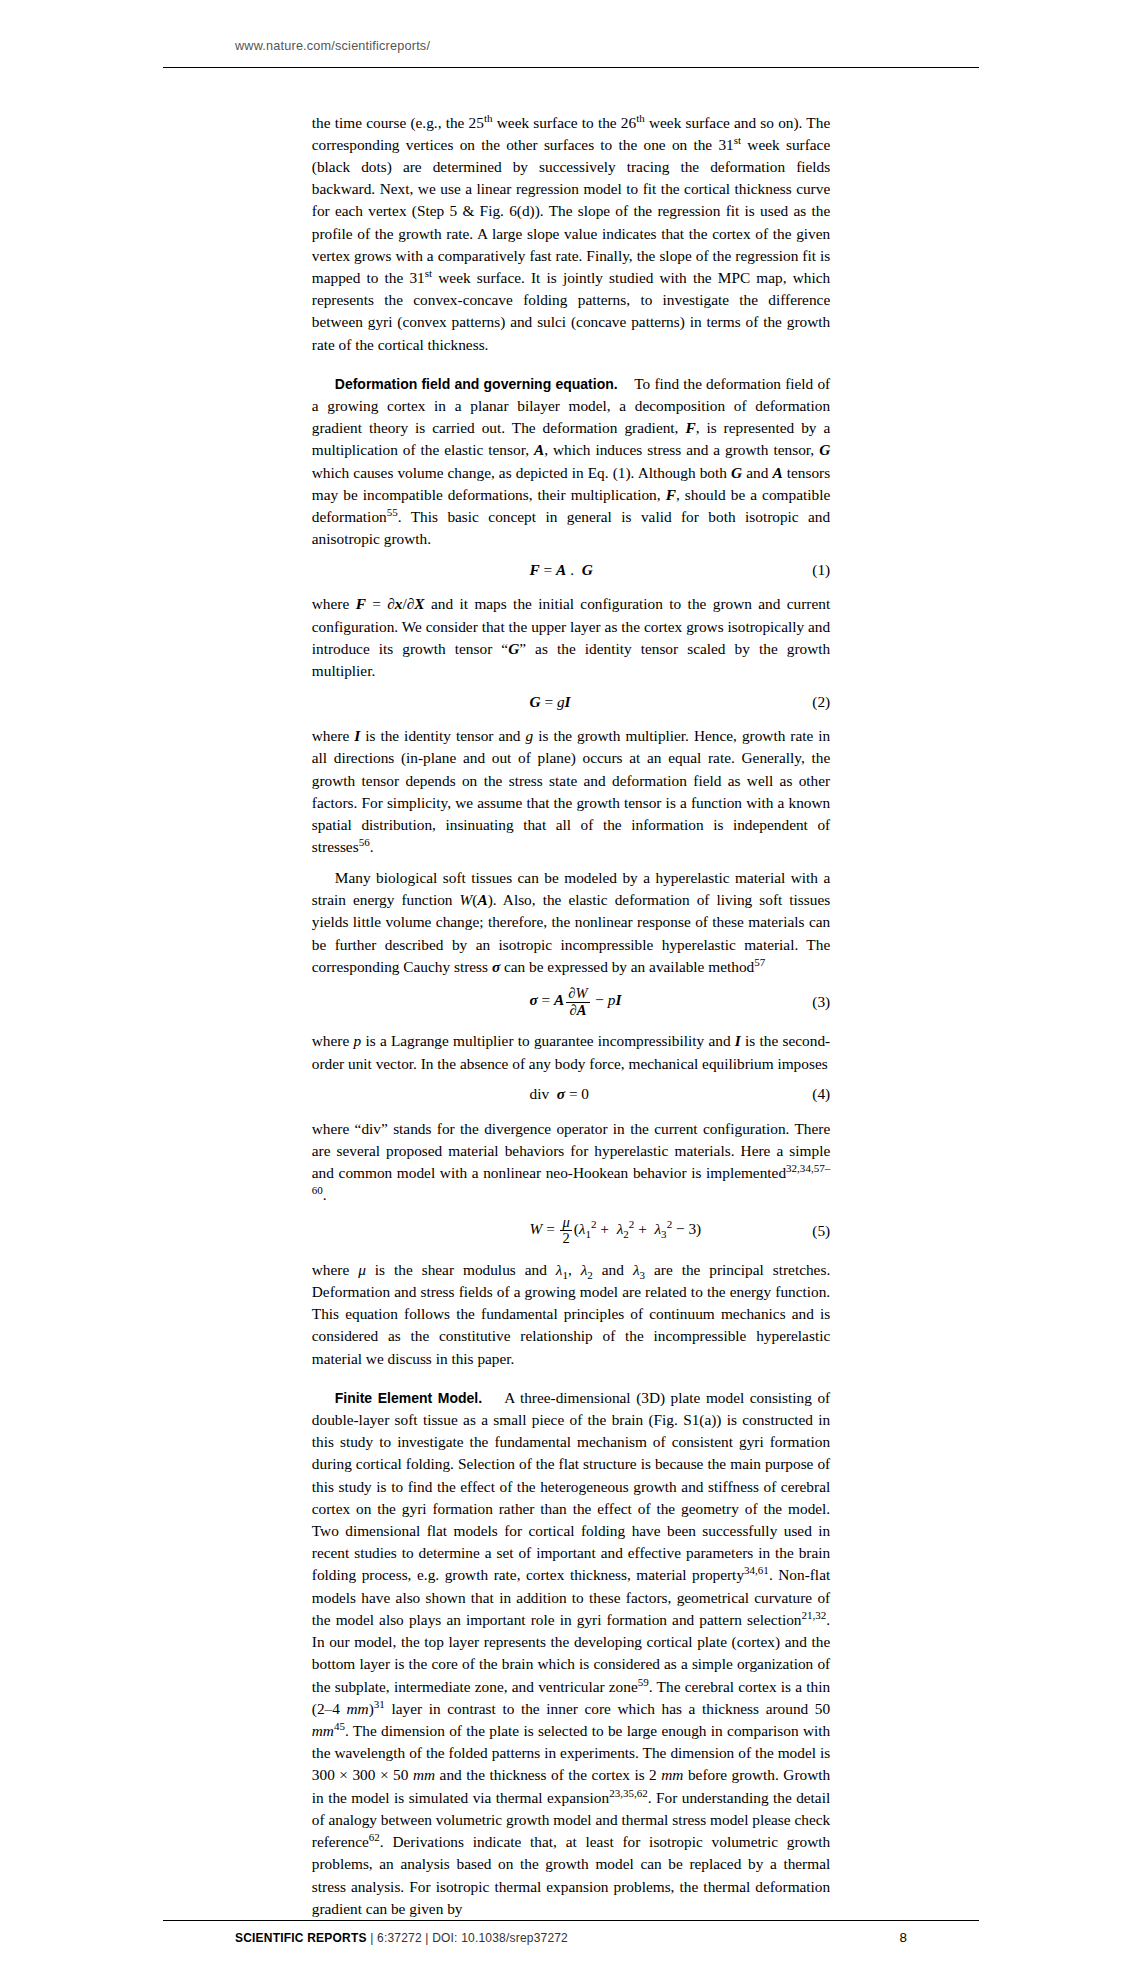www.nature.com/scientificreports/
the time course (e.g., the 25th week surface to the 26th week surface and so on). The corresponding vertices on the other surfaces to the one on the 31st week surface (black dots) are determined by successively tracing the deformation fields backward. Next, we use a linear regression model to fit the cortical thickness curve for each vertex (Step 5 & Fig. 6(d)). The slope of the regression fit is used as the profile of the growth rate. A large slope value indicates that the cortex of the given vertex grows with a comparatively fast rate. Finally, the slope of the regression fit is mapped to the 31st week surface. It is jointly studied with the MPC map, which represents the convex-concave folding patterns, to investigate the difference between gyri (convex patterns) and sulci (concave patterns) in terms of the growth rate of the cortical thickness.
Deformation field and governing equation. To find the deformation field of a growing cortex in a planar bilayer model, a decomposition of deformation gradient theory is carried out. The deformation gradient, F, is represented by a multiplication of the elastic tensor, A, which induces stress and a growth tensor, G which causes volume change, as depicted in Eq. (1). Although both G and A tensors may be incompatible deformations, their multiplication, F, should be a compatible deformation55. This basic concept in general is valid for both isotropic and anisotropic growth.
F = A . G
(1)
where F = ∂x/∂X and it maps the initial configuration to the grown and current configuration. We consider that the upper layer as the cortex grows isotropically and introduce its growth tensor “G” as the identity tensor scaled by the growth multiplier.
G = gI
(2)
where I is the identity tensor and g is the growth multiplier. Hence, growth rate in all directions (in-plane and out of plane) occurs at an equal rate. Generally, the growth tensor depends on the stress state and deformation field as well as other factors. For simplicity, we assume that the growth tensor is a function with a known spatial distribution, insinuating that all of the information is independent of stresses56.
Many biological soft tissues can be modeled by a hyperelastic material with a strain energy function W(A). Also, the elastic deformation of living soft tissues yields little volume change; therefore, the nonlinear response of these materials can be further described by an isotropic incompressible hyperelastic material. The corresponding Cauchy stress σ can be expressed by an available method57
σ = A∂W∂A − pI
(3)
where p is a Lagrange multiplier to guarantee incompressibility and I is the second-order unit vector. In the absence of any body force, mechanical equilibrium imposes
div σ = 0
(4)
where “div” stands for the divergence operator in the current configuration. There are several proposed material behaviors for hyperelastic materials. Here a simple and common model with a nonlinear neo-Hookean behavior is implemented32,34,57–60.
W = μ 2(λ12 + λ22 + λ32 − 3)
(5)
where μ is the shear modulus and λ1, λ2 and λ3 are the principal stretches. Deformation and stress fields of a growing model are related to the energy function. This equation follows the fundamental principles of continuum mechanics and is considered as the constitutive relationship of the incompressible hyperelastic material we discuss in this paper.
Finite Element Model. A three-dimensional (3D) plate model consisting of double-layer soft tissue as a small piece of the brain (Fig. S1(a)) is constructed in this study to investigate the fundamental mechanism of consistent gyri formation during cortical folding. Selection of the flat structure is because the main purpose of this study is to find the effect of the heterogeneous growth and stiffness of cerebral cortex on the gyri formation rather than the effect of the geometry of the model. Two dimensional flat models for cortical folding have been successfully used in recent studies to determine a set of important and effective parameters in the brain folding process, e.g. growth rate, cortex thickness, material property34,61. Non-flat models have also shown that in addition to these factors, geometrical curvature of the model also plays an important role in gyri formation and pattern selection21,32. In our model, the top layer represents the developing cortical plate (cortex) and the bottom layer is the core of the brain which is considered as a simple organization of the subplate, intermediate zone, and ventricular zone59. The cerebral cortex is a thin (2–4 mm)31 layer in contrast to the inner core which has a thickness around 50 mm45. The dimension of the plate is selected to be large enough in comparison with the wavelength of the folded patterns in experiments. The dimension of the model is 300 × 300 × 50 mm and the thickness of the cortex is 2 mm before growth. Growth in the model is simulated via thermal expansion23,35,62. For understanding the detail of analogy between volumetric growth model and thermal stress model please check reference62. Derivations indicate that, at least for isotropic volumetric growth problems, an analysis based on the growth model can be replaced by a thermal stress analysis. For isotropic thermal expansion problems, the thermal deformation gradient can be given by
SCIENTIFIC REPORTS | 6:37272 | DOI: 10.1038/srep37272
8